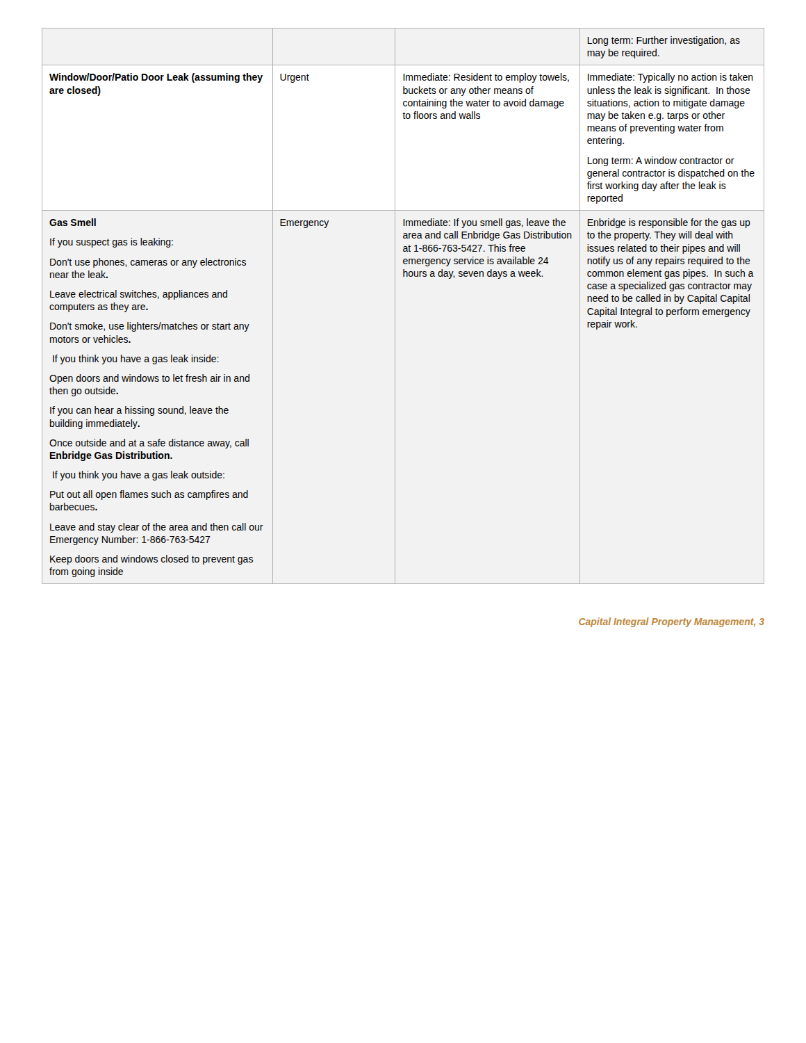| | | | Long term: Further investigation, as may be required. |
| Window/Door/Patio Door Leak (assuming they are closed) | Urgent | Immediate: Resident to employ towels, buckets or any other means of containing the water to avoid damage to floors and walls | Immediate: Typically no action is taken unless the leak is significant. In those situations, action to mitigate damage may be taken e.g. tarps or other means of preventing water from entering. Long term: A window contractor or general contractor is dispatched on the first working day after the leak is reported |
| Gas Smell If you suspect gas is leaking: Don't use phones, cameras or any electronics near the leak . Leave electrical switches, appliances and computers as they are . Don't smoke, use lighters/matches or start any motors or vehicles . If you think you have a gas leak inside: Open doors and windows to let fresh air in and then go outside . If you can hear a hissing sound, leave the building immediately . Once outside and at a safe distance away, call Enbridge Gas Distribution. If you think you have a gas leak outside: Put out all open flames such as campfires and barbecues . Leave and stay clear of the area and then call our Emergency Number: 1-866-763-5427 Keep doors and windows closed to prevent gas from going inside | Emergency | Immediate: If you smell gas, leave the area and call Enbridge Gas Distribution at 1-866-763-5427. This free emergency service is available 24 hours a day, seven days a week. | Enbridge is responsible for the gas up to the property. They will deal with issues related to their pipes and will notify us of any repairs required to the common element gas pipes. In such a case a specialized gas contractor may need to be called in by Capital Capital Capital Integral to perform emergency repair work. |
Capital Integral Property Management, 3